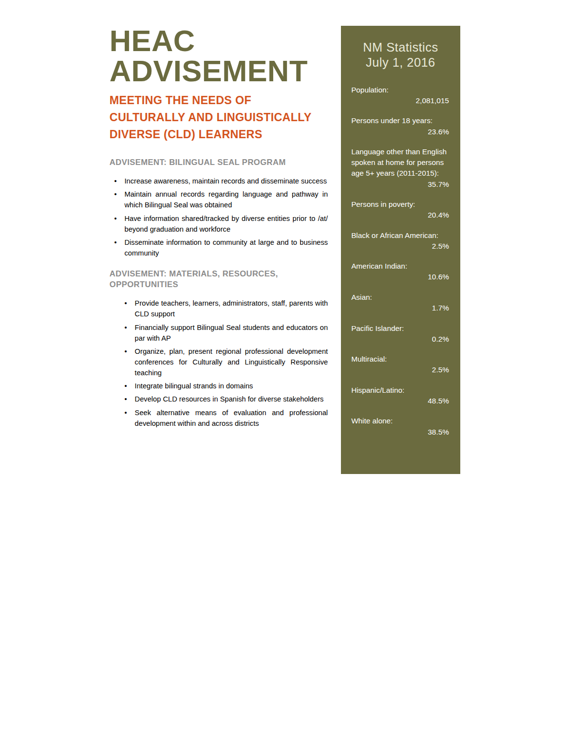HEAC Advisement
Meeting the needs of culturally and linguistically diverse (CLD) learners
Advisement: Bilingual Seal Program
Increase awareness, maintain records and disseminate success
Maintain annual records regarding language and pathway in which Bilingual Seal was obtained
Have information shared/tracked by diverse entities prior to /at/ beyond graduation and workforce
Disseminate information to community at large and to business community
Advisement: Materials, Resources, Opportunities
Provide teachers, learners, administrators, staff, parents with CLD support
Financially support Bilingual Seal students and educators on par with AP
Organize, plan, present regional professional development conferences for Culturally and Linguistically Responsive teaching
Integrate bilingual strands in domains
Develop CLD resources in Spanish for diverse stakeholders
Seek alternative means of evaluation and professional development within and across districts
NM Statistics
July 1, 2016
Population: 2,081,015
Persons under 18 years: 23.6%
Language other than English spoken at home for persons age 5+ years (2011-2015): 35.7%
Persons in poverty: 20.4%
Black or African American: 2.5%
American Indian: 10.6%
Asian: 1.7%
Pacific Islander: 0.2%
Multiracial: 2.5%
Hispanic/Latino: 48.5%
White alone: 38.5%